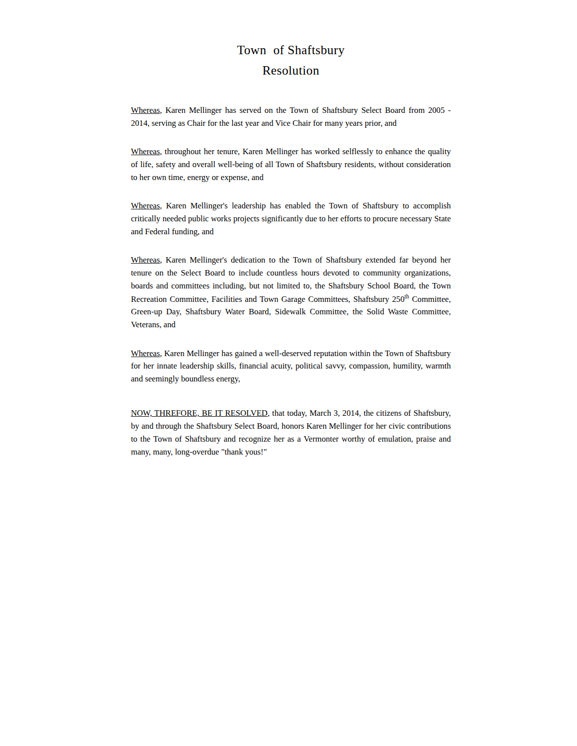Town of Shaftsbury
Resolution
Whereas, Karen Mellinger has served on the Town of Shaftsbury Select Board from 2005 - 2014, serving as Chair for the last year and Vice Chair for many years prior, and
Whereas, throughout her tenure, Karen Mellinger has worked selflessly to enhance the quality of life, safety and overall well-being of all Town of Shaftsbury residents, without consideration to her own time, energy or expense, and
Whereas, Karen Mellinger's leadership has enabled the Town of Shaftsbury to accomplish critically needed public works projects significantly due to her efforts to procure necessary State and Federal funding, and
Whereas, Karen Mellinger's dedication to the Town of Shaftsbury extended far beyond her tenure on the Select Board to include countless hours devoted to community organizations, boards and committees including, but not limited to, the Shaftsbury School Board, the Town Recreation Committee, Facilities and Town Garage Committees, Shaftsbury 250th Committee, Green-up Day, Shaftsbury Water Board, Sidewalk Committee, the Solid Waste Committee, Veterans, and
Whereas, Karen Mellinger has gained a well-deserved reputation within the Town of Shaftsbury for her innate leadership skills, financial acuity, political savvy, compassion, humility, warmth and seemingly boundless energy,
NOW, THREFORE, BE IT RESOLVED, that today, March 3, 2014, the citizens of Shaftsbury, by and through the Shaftsbury Select Board, honors Karen Mellinger for her civic contributions to the Town of Shaftsbury and recognize her as a Vermonter worthy of emulation, praise and many, many, long-overdue "thank yous!"